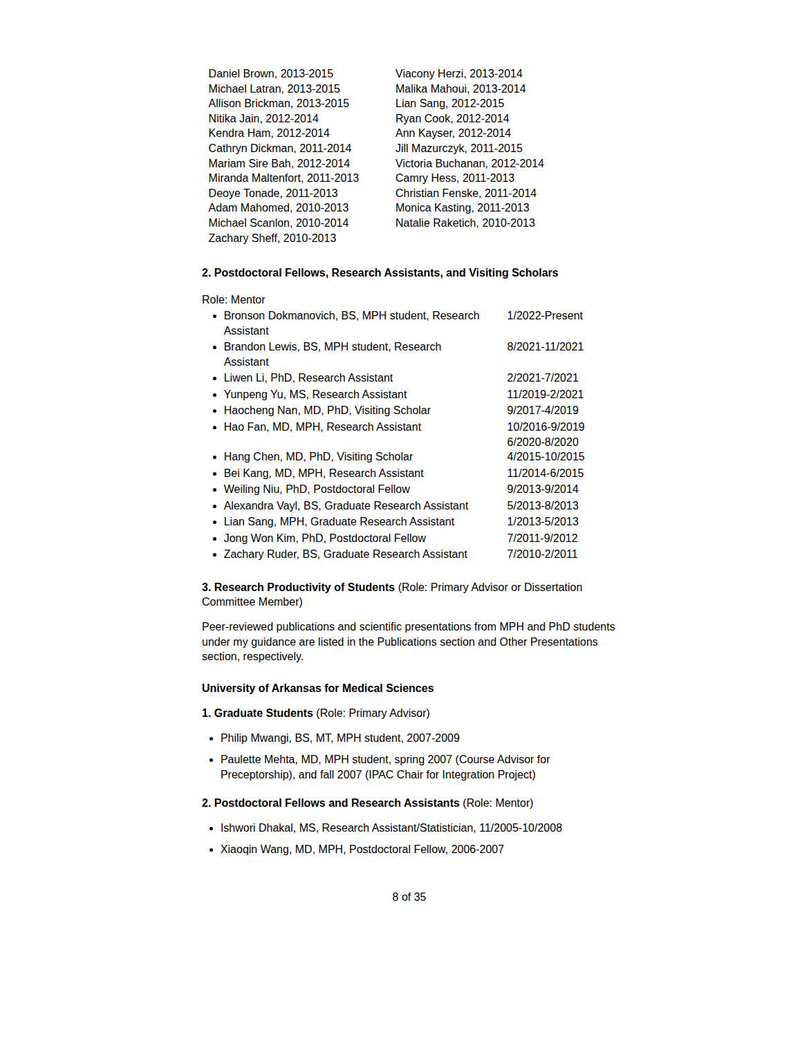| Daniel Brown, 2013-2015 | Viacony Herzi, 2013-2014 |
| Michael Latran, 2013-2015 | Malika Mahoui, 2013-2014 |
| Allison Brickman, 2013-2015 | Lian Sang, 2012-2015 |
| Nitika Jain, 2012-2014 | Ryan Cook, 2012-2014 |
| Kendra Ham, 2012-2014 | Ann Kayser, 2012-2014 |
| Cathryn Dickman, 2011-2014 | Jill Mazurczyk, 2011-2015 |
| Mariam Sire Bah, 2012-2014 | Victoria Buchanan, 2012-2014 |
| Miranda Maltenfort, 2011-2013 | Camry Hess, 2011-2013 |
| Deoye Tonade, 2011-2013 | Christian Fenske, 2011-2014 |
| Adam Mahomed, 2010-2013 | Monica Kasting, 2011-2013 |
| Michael Scanlon, 2010-2014 | Natalie Raketich, 2010-2013 |
| Zachary Sheff, 2010-2013 | |
2. Postdoctoral Fellows, Research Assistants, and Visiting Scholars
Role: Mentor
| Bronson Dokmanovich, BS, MPH student, Research Assistant | 1/2022-Present |
| Brandon Lewis, BS, MPH student, Research Assistant | 8/2021-11/2021 |
| Liwen Li, PhD, Research Assistant | 2/2021-7/2021 |
| Yunpeng Yu, MS, Research Assistant | 11/2019-2/2021 |
| Haocheng Nan, MD, PhD, Visiting Scholar | 9/2017-4/2019 |
| Hao Fan, MD, MPH, Research Assistant | 10/2016-9/2019 6/2020-8/2020 |
| Hang Chen, MD, PhD, Visiting Scholar | 4/2015-10/2015 |
| Bei Kang, MD, MPH, Research Assistant | 11/2014-6/2015 |
| Weiling Niu, PhD, Postdoctoral Fellow | 9/2013-9/2014 |
| Alexandra Vayl, BS, Graduate Research Assistant | 5/2013-8/2013 |
| Lian Sang, MPH, Graduate Research Assistant | 1/2013-5/2013 |
| Jong Won Kim, PhD, Postdoctoral Fellow | 7/2011-9/2012 |
| Zachary Ruder, BS, Graduate Research Assistant | 7/2010-2/2011 |
3. Research Productivity of Students (Role: Primary Advisor or Dissertation Committee Member)
Peer-reviewed publications and scientific presentations from MPH and PhD students under my guidance are listed in the Publications section and Other Presentations section, respectively.
University of Arkansas for Medical Sciences
1. Graduate Students (Role: Primary Advisor)
Philip Mwangi, BS, MT, MPH student, 2007-2009
Paulette Mehta, MD, MPH student, spring 2007 (Course Advisor for Preceptorship), and fall 2007 (IPAC Chair for Integration Project)
2. Postdoctoral Fellows and Research Assistants (Role: Mentor)
Ishwori Dhakal, MS, Research Assistant/Statistician, 11/2005-10/2008
Xiaoqin Wang, MD, MPH, Postdoctoral Fellow, 2006-2007
8 of 35